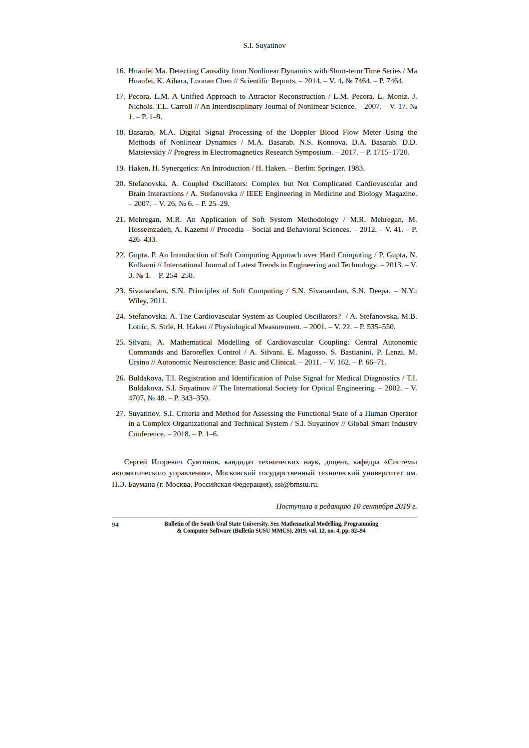S.I. Suyatinov
Huanfei Ma. Detecting Causality from Nonlinear Dynamics with Short-term Time Series / Ma Huanfei, K. Aihara, Luonan Chen // Scientific Reports. – 2014. – V. 4, № 7464. – P. 7464.
Pecora, L.M. A Unified Approach to Attractor Reconstruction / L.M. Pecora, L. Moniz, J. Nichols, T.L. Carroll // An Interdisciplinary Journal of Nonlinear Science. – 2007. – V. 17, № 1. – P. 1–9.
Basarab, M.A. Digital Signal Processing of the Doppler Blood Flow Meter Using the Methods of Nonlinear Dynamics / M.A. Basarab, N.S. Konnova, D.A. Basarab, D.D. Matsievskiy // Progress in Electromagnetics Research Symposium. – 2017. – P. 1715–1720.
Haken, H. Synergetics: An Introduction / H. Haken. – Berlin: Springer, 1983.
Stefanovska, A. Coupled Oscillators: Complex but Not Complicated Cardiovascular and Brain Interactions / A. Stefanovska // IEEE Engineering in Medicine and Biology Magazine. – 2007. – V. 26, № 6. – P. 25–29.
Mehregan, M.R. An Application of Soft System Methodology / M.R. Mehregan, M. Hosseinzadeh, A. Kazemi // Procedia – Social and Behavioral Sciences. – 2012. – V. 41. – P. 426–433.
Gupta, P. An Introduction of Soft Computing Approach over Hard Computing / P. Gupta, N. Kulkarni // International Journal of Latest Trends in Engineering and Technology. – 2013. – V. 3, № 1. – P. 254–258.
Sivanandam, S.N. Principles of Soft Computing / S.N. Sivanandam, S.N. Deepa. – N.Y.: Wiley, 2011.
Stefanovska, A. The Cardiovascular System as Coupled Oscillators? / A. Stefanovska, M.B. Lotric, S. Strle, H. Haken // Physiological Measurement. – 2001. – V. 22. – P. 535–550.
Silvani, A. Mathematical Modelling of Cardiovascular Coupling: Central Autonomic Commands and Baroreflex Control / A. Silvani, E. Magosso, S. Bastianini, P. Lenzi, M. Ursino // Autonomic Neuroscience: Basic and Clinical. – 2011. – V. 162. – P. 66–71.
Buldakova, T.I. Registration and Identification of Pulse Signal for Medical Diagnostics / T.I. Buldakova, S.I. Suyatinov // The International Society for Optical Engineering. – 2002. – V. 4707, № 48. – P. 343–350.
Suyatinov, S.I. Criteria and Method for Assessing the Functional State of a Human Operator in a Complex Organizational and Technical System / S.I. Suyatinov // Global Smart Industry Conference. – 2018. – P. 1–6.
Сергей Игоревич Суятинов, кандидат технических наук, доцент, кафедра «Системы автоматического управления», Московский государственный технический университет им. Н.Э. Баумана (г. Москва, Российская Федерация), ssi@bmstu.ru.
Поступила в редакцию 10 сентября 2019 г.
94
Bulletin of the South Ural State University. Ser. Mathematical Modelling, Programming
& Computer Software (Bulletin SUSU MMCS), 2019, vol. 12, no. 4, pp. 82–94